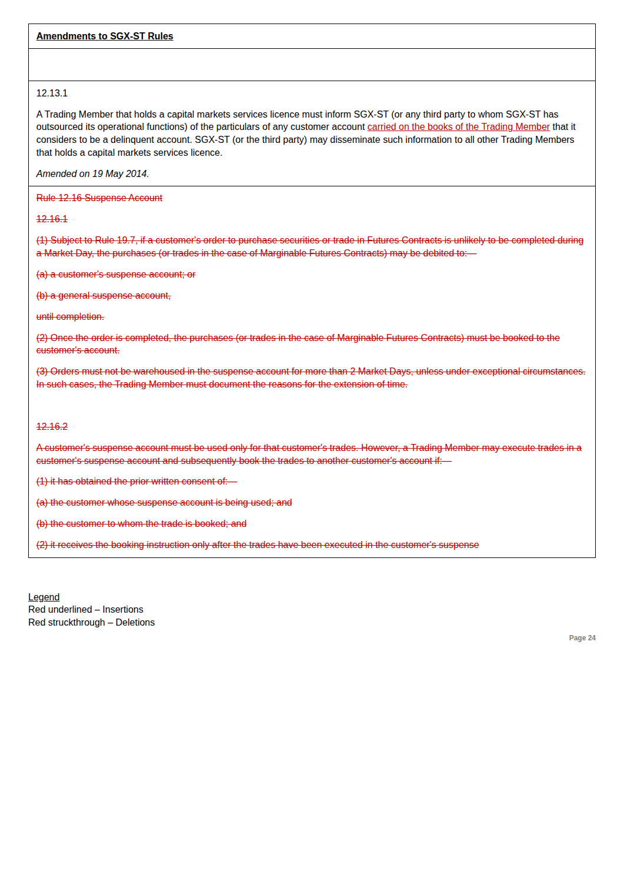| Amendments to SGX-ST Rules |
| 12.13.1 A Trading Member that holds a capital markets services licence must inform SGX-ST (or any third party to whom SGX-ST has outsourced its operational functions) of the particulars of any customer account carried on the books of the Trading Member that it considers to be a delinquent account. SGX-ST (or the third party) may disseminate such information to all other Trading Members that holds a capital markets services licence. Amended on 19 May 2014. |
| Rule 12.16 Suspense Account 12.16.1 (1) Subject to Rule 19.7, if a customer's order to purchase securities or trade in Futures Contracts is unlikely to be completed during a Market Day, the purchases (or trades in the case of Marginable Futures Contracts) may be debited to:— (a) a customer's suspense account; or (b) a general suspense account, until completion. (2) Once the order is completed, the purchases (or trades in the case of Marginable Futures Contracts) must be booked to the customer's account. (3) Orders must not be warehoused in the suspense account for more than 2 Market Days, unless under exceptional circumstances. In such cases, the Trading Member must document the reasons for the extension of time. 12.16.2 A customer's suspense account must be used only for that customer's trades. However, a Trading Member may execute trades in a customer's suspense account and subsequently book the trades to another customer's account if:— (1) it has obtained the prior written consent of:— (a) the customer whose suspense account is being used; and (b) the customer to whom the trade is booked; and (2) it receives the booking instruction only after the trades have been executed in the customer's suspense |
Legend
Red underlined – Insertions
Red struckthrough – Deletions
Page 24